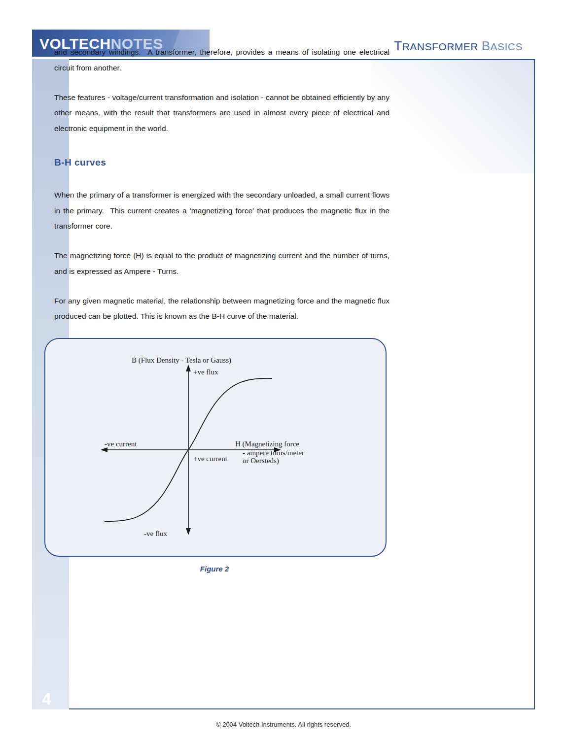VOLTECH NOTES
TRANSFORMER BASICS
and secondary windings. A transformer, therefore, provides a means of isolating one electrical circuit from another.
These features - voltage/current transformation and isolation - cannot be obtained efficiently by any other means, with the result that transformers are used in almost every piece of electrical and electronic equipment in the world.
B-H curves
When the primary of a transformer is energized with the secondary unloaded, a small current flows in the primary. This current creates a 'magnetizing force' that produces the magnetic flux in the transformer core.
The magnetizing force (H) is equal to the product of magnetizing current and the number of turns, and is expressed as Ampere - Turns.
For any given magnetic material, the relationship between magnetizing force and the magnetic flux produced can be plotted. This is known as the B-H curve of the material.
B (Flux Density - Tesla or Gauss) +ve flux -ve current +ve current H (Magnetizing force - ampere turns/meter or Oersteds) -ve flux
Figure 2
4
© 2004 Voltech Instruments. All rights reserved.